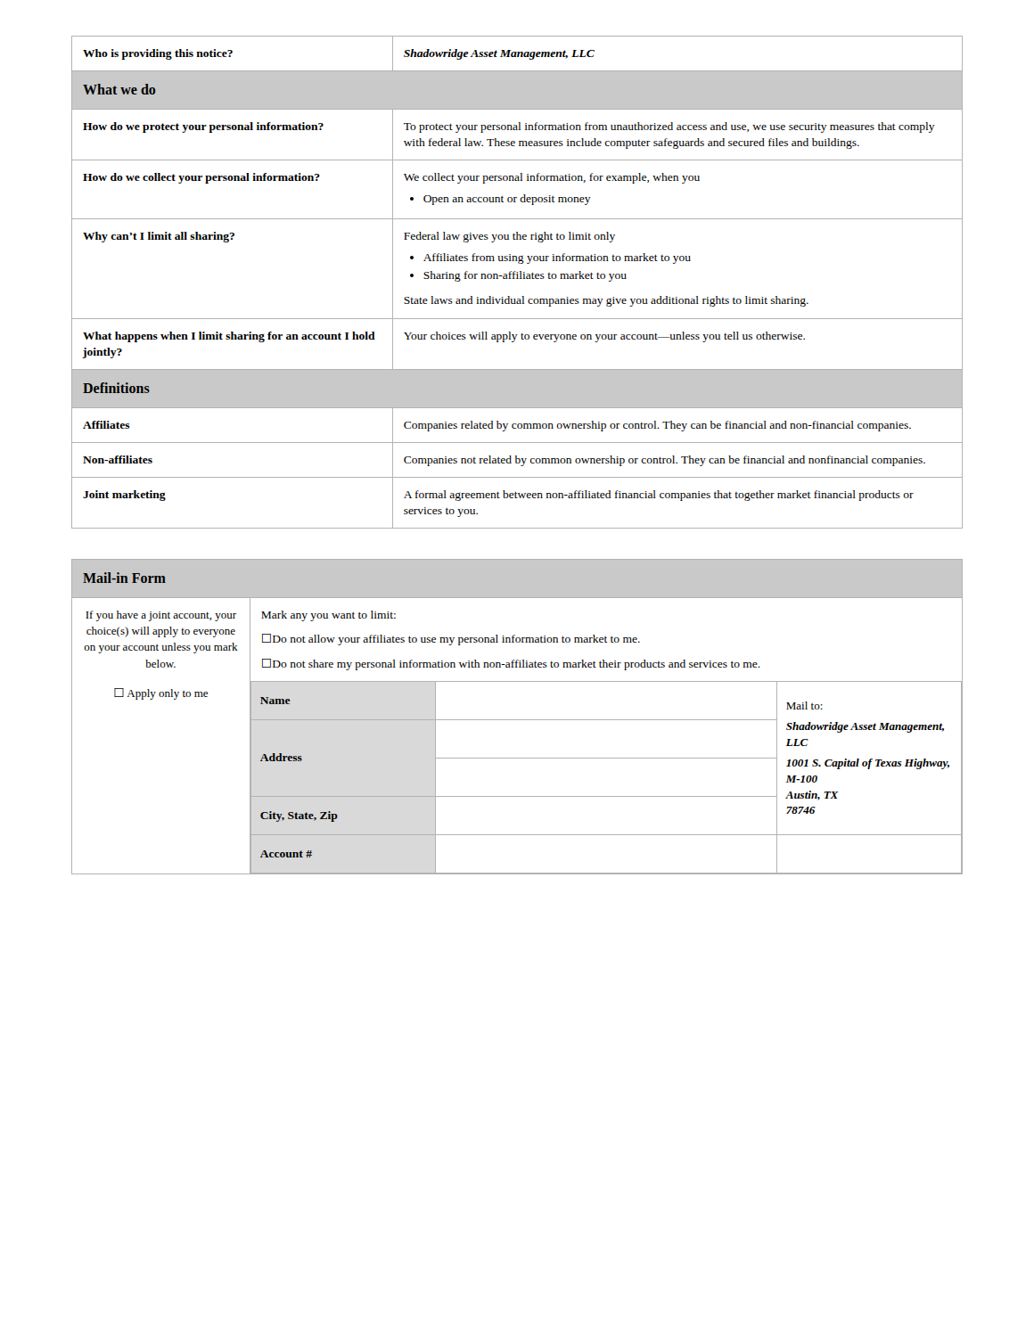| Who is providing this notice? | Shadowridge Asset Management, LLC |
| What we do |
| How do we protect your personal information? | To protect your personal information from unauthorized access and use, we use security measures that comply with federal law. These measures include computer safeguards and secured files and buildings. |
| How do we collect your personal information? | We collect your personal information, for example, when you Open an account or deposit money |
| Why can’t I limit all sharing? | Federal law gives you the right to limit only Affiliates from using your information to market to you Sharing for non-affiliates to market to you State laws and individual companies may give you additional rights to limit sharing. |
| What happens when I limit sharing for an account I hold jointly? | Your choices will apply to everyone on your account—unless you tell us otherwise. |
| Definitions |
| Affiliates | Companies related by common ownership or control. They can be financial and non-financial companies. |
| Non-affiliates | Companies not related by common ownership or control. They can be financial and nonfinancial companies. |
| Joint marketing | A formal agreement between non-affiliated financial companies that together market financial products or services to you. |
| Mail-in Form |
| If you have a joint account, your choice(s) will apply to everyone on your account unless you mark below. ☐ Apply only to me | Mark any you want to limit: ☐ Do not allow your affiliates to use my personal information to market to me. ☐ Do not share my personal information with non-affiliates to market their products and services to me. / Name / / Mail to: Shadowridge Asset Management, LLC 1001 S. Capital of Texas Highway, M-100 Austin, TX 78746 / / Address / / / City, State, Zip / / / Account # / / / |